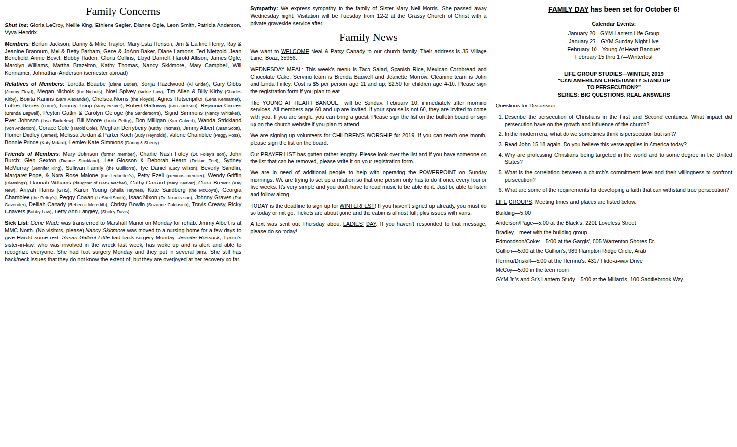Family Concerns
Shut-ins: Gloria LeCroy, Nellie King, Ethlene Segler, Dianne Ogle, Leon Smith, Patricia Anderson, Vyva Hendrix
Members: Berlun Jackson, Danny & Mike Traylor, Mary Esta Henson, Jim & Earline Henry, Ray & Jeanine Brannum, Mel & Betty Barham, Gene & JoAnn Baker, Diane Lamons, Ted Nietzold, Jean Benefield, Annie Bevel, Bobby Haden, Gloria Collins, Lloyd Darnell, Harold Allison, James Ogle, Marolyn Williams, Martha Brazelton, Kathy Thomas, Nancy Skidmore, Mary Campbell, Will Kennamer, Johnathan Anderson (semester abroad)
Relatives of Members: Loretta Beaube (Diane Butler), Sonja Hazelwood (Al Grider), Gary Gibbs (Jimmy Floyd), Megan Nichols (the Nichols), Noel Spivey (Vickie Law), Tim Allen & Billy Kirby (Charles Kirby), Bonita Kanins (Sam Alexander), Chelsea Norris (the Floyds), Agnes Hutsenpiller (Lena Kennamer), Luther Barnes (Lorne), Tommy Troup (Mary Beaver), Robert Galloway (Ann Jackson), Rejannia Carnes (Brenda Bagwell), Peyton Gatlin & Carolyn Geroge (the Sanderson's), Sigrid Simmons (Nancy Whitaker), Ever Johnson (Lisa Buckelew), Bill Moore (Linda Pettry), Don Milligan (Kim Calvert), Wanda Strickland (Von Anderson), Corace Cole (Harold Cole), Meghan Derryberry (Kathy Thomas), Jimmy Albert (Jean Scott), Homer Dudley (James), Melissa Jordan & Parker Koch (Judy Reynolds), Valerie Chamblee (Peggy Poss), Bonnie Prince (Katy Millard), Lemley Kate Simmons (Danny & Sherry)
Friends of Members: Mary Johnson (former member), Charlie Nash Foley (Dr. Foley's son), John Burch; Glen Sexton (Dianne Strickland), Lee Glosson & Deborah Hearn (Debbie Teel), Sydney McMurray (Jennifer King), Sullivan Family (the Guillion's), Tye Daniel (Lucy Wilson), Beverly Sandlin, Margaret Pope, & Nora Rose Malone (the Ledbetter's), Petty Ezell (previous member), Wendy Griffin (Blessings), Hannah Williams (daughter of GMS teacher), Cathy Garrard (Mary Beaver), Clara Brewer (Kay New), Aniyah Harris (GHS), Karen Young (Sheila Haynes), Kate Sandberg (the McCoy's), Georgia Chamblee (the Pettry's), Peggy Cowan (LeShell Smith), Isaac Nixon (Dr. Nixon's son), Johnny Graves (Pat Cavender), Delilah Canady (Rebecca Meredith), Christy Bowlin (Suzanne Goldasich), Travis Creasy, Ricky Chavers (Bobby Law), Betty Ann Langley, (Shirley Davis)
Sick List: Gene Wade was transferred to Marshall Manor on Monday for rehab. Jimmy Albert is at MMC-North. (No visitors, please) Nancy Skidmore was moved to a nursing home for a few days to give Harold some rest. Susan Gallant Little had back surgery Monday. Jennifer Rossuck, Tyann's sister-in-law, who was involved in the wreck last week, has woke up and is alert and able to recognize everyone. She had foot surgery Monday and they put in several pins. She still has back/neck issues that they do not know the extent of, but they are overjoyed at her recovery so far.
Sympathy: We express sympathy to the family of Sister Mary Nell Morris. She passed away Wednesday night. Visitation will be Tuesday from 12-2 at the Grassy Church of Christ with a private graveside service after.
Family News
We want to WELCOME Neal & Patsy Canady to our church family. Their address is 35 Village Lane, Boaz, 35956.
WEDNESDAY MEAL: This week's menu is Taco Salad, Spanish Rice, Mexican Cornbread and Chocolate Cake. Serving team is Brenda Bagwell and Jeanette Morrow. Cleaning team is John and Linda Finley. Cost is $5 per person age 11 and up; $2.50 for children age 4-10. Please sign the registration form if you plan to eat.
The YOUNG AT HEART BANQUET will be Sunday, February 10, immediately after morning services. All members age 60 and up are invited. If your spouse is not 60, they are invited to come with you. If you are single, you can bring a guest. Please sign the list on the bulletin board or sign up on the church website if you plan to attend.
We are signing up volunteers for CHILDREN'S WORSHIP for 2019. If you can teach one month, please sign the list on the board.
Our PRAYER LIST has gotten rather lengthy. Please look over the list and if you have someone on the list that can be removed, please write it on your registration form.
We are in need of additional people to help with operating the POWERPOINT on Sunday mornings. We are trying to set up a rotation so that one person only has to do it once every four or five weeks. It's very simple and you don't have to read music to be able do it. Just be able to listen and follow along.
TODAY is the deadline to sign up for WINTERFEST! If you haven't signed up already, you must do so today or not go. Tickets are about gone and the cabin is almost full; plus issues with vans.
A text was sent out Thursday about LADIES' DAY. If you haven't responded to that message, please do so today!
FAMILY DAY has been set for October 6!
Calendar Events:
January 20—GYM Lantern Life Group
January 27—GYM Sunday Night Live
February 10—Young At Heart Banquet
February 15 thru 17—Winterfest
LIFE GROUP STUDIES—WINTER, 2019
“CAN AMERICAN CHRISTIANITY STAND UP
TO PERSECUTION?”
SERIES: BIG QUESTIONS. REAL ANSWERS
Questions for Discussion:
Describe the persecution of Christians in the First and Second centuries. What impact did persecution have on the growth and influence of the church?
In the modern era, what do we sometimes think is persecution but isn't?
Read John 15:18 again. Do you believe this verse applies in America today?
Why are professing Christians being targeted in the world and to some degree in the United States?
What is the correlation between a church's commitment level and their willingness to confront persecution?
What are some of the requirements for developing a faith that can withstand true persecution?
LIFE GROUPS: Meeting times and places are listed below.
Building—5:00
Anderson/Page—5:00 at the Black's, 2201 Loveless Street
Bradley—meet with the building group
Edmondson/Coker—5:00 at the Gargis', 505 Warrenton Shores Dr.
Gullion—5:00 at the Gullion's, 989 Hampton Ridge Circle, Arab
Herring/Driskill—5:00 at the Herring's, 4317 Hide-a-way Drive
McCoy—5:00 in the teen room
GYM Jr.'s and Sr's Lantern Study—5:00 at the Millard's, 100 Saddlebrook Way